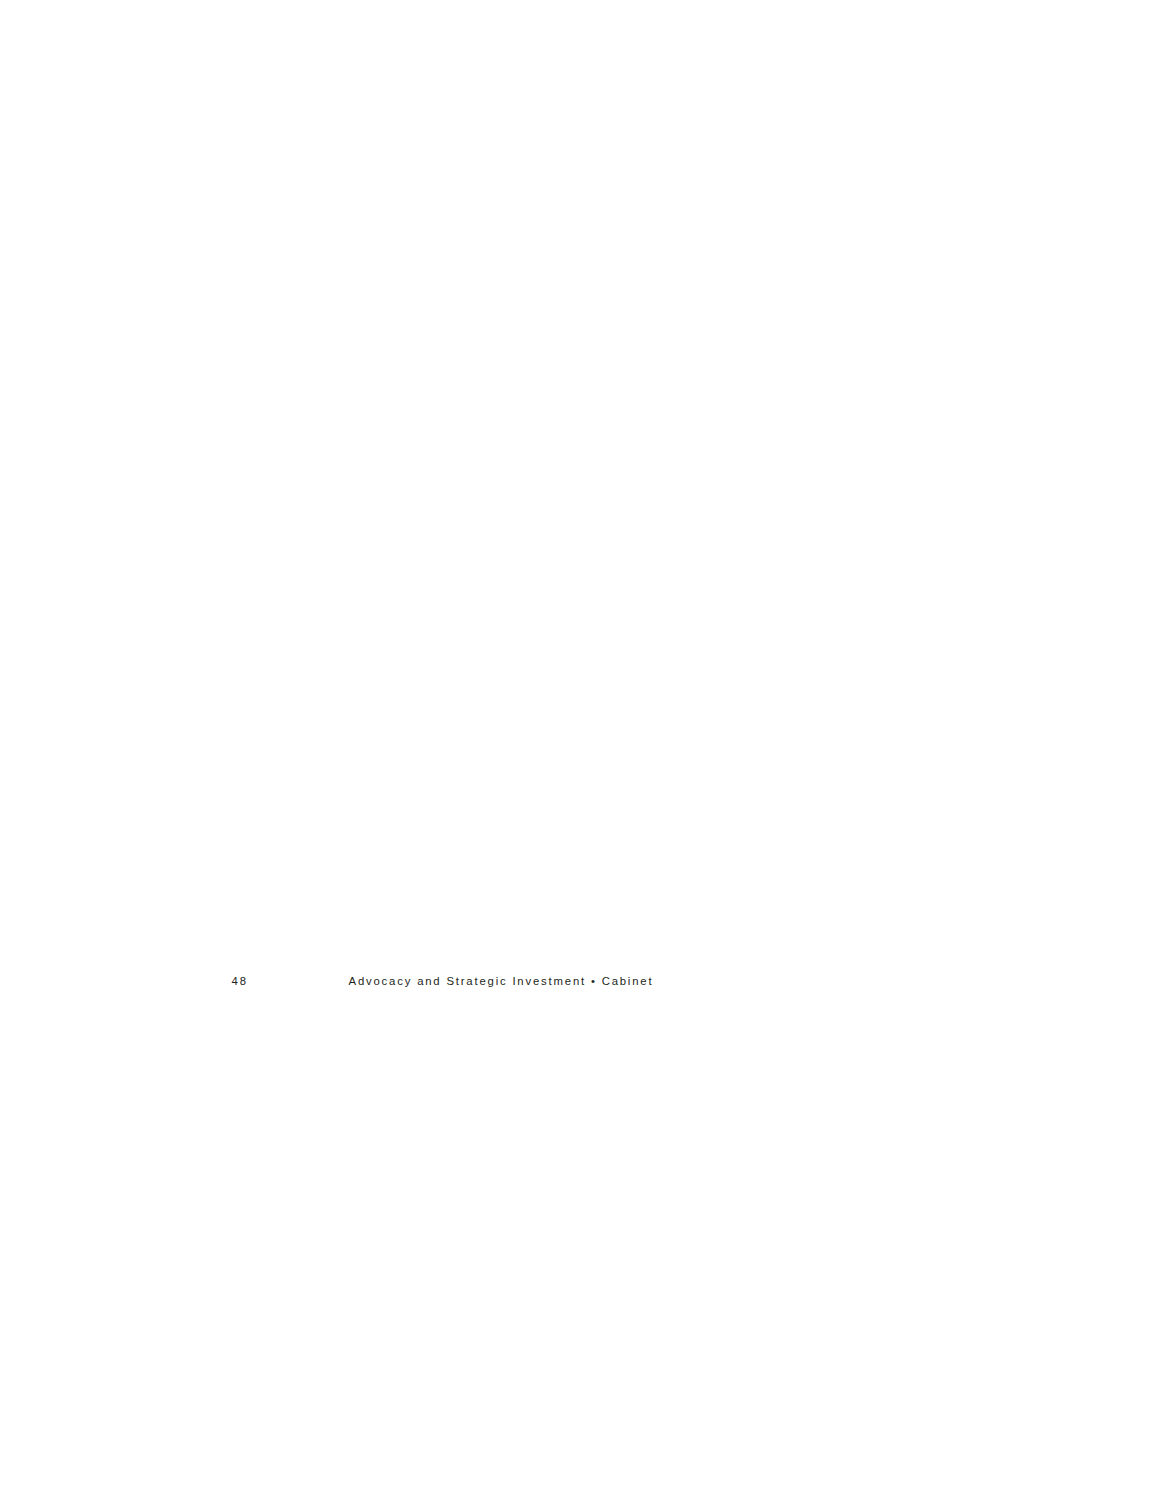48 Advocacy and Strategic Investment • Cabinet